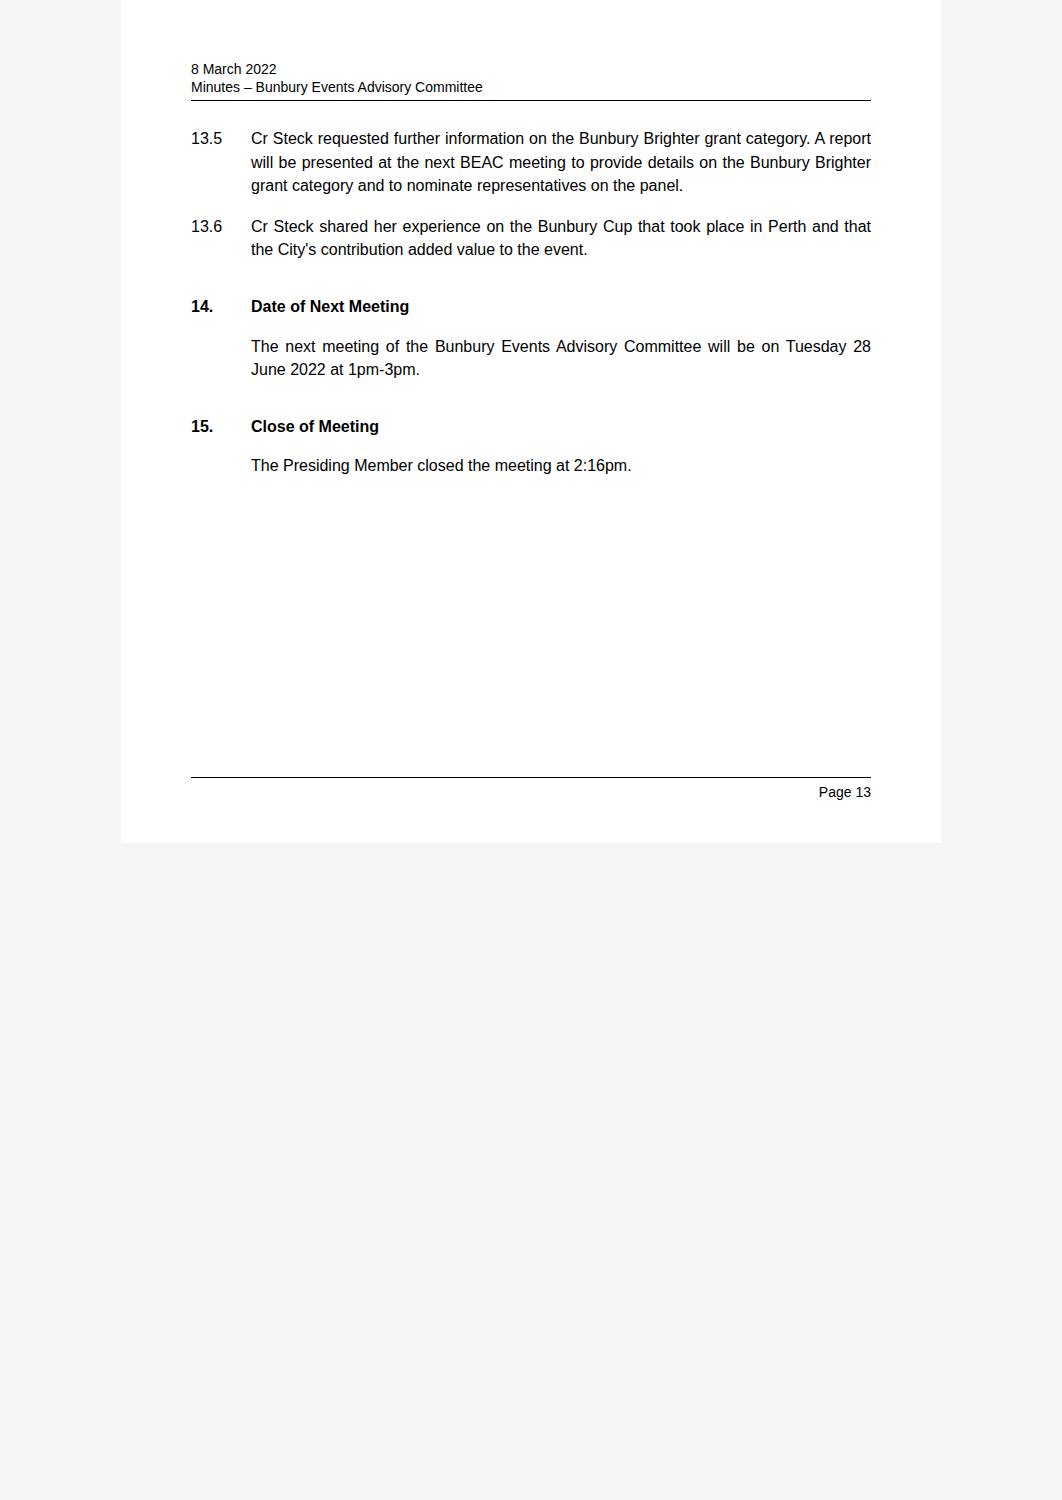8 March 2022
Minutes – Bunbury Events Advisory Committee
13.5
Cr Steck requested further information on the Bunbury Brighter grant category. A report will be presented at the next BEAC meeting to provide details on the Bunbury Brighter grant category and to nominate representatives on the panel.
13.6
Cr Steck shared her experience on the Bunbury Cup that took place in Perth and that the City's contribution added value to the event.
14.
Date of Next Meeting
The next meeting of the Bunbury Events Advisory Committee will be on Tuesday 28 June 2022 at 1pm-3pm.
15.
Close of Meeting
The Presiding Member closed the meeting at 2:16pm.
Page 13